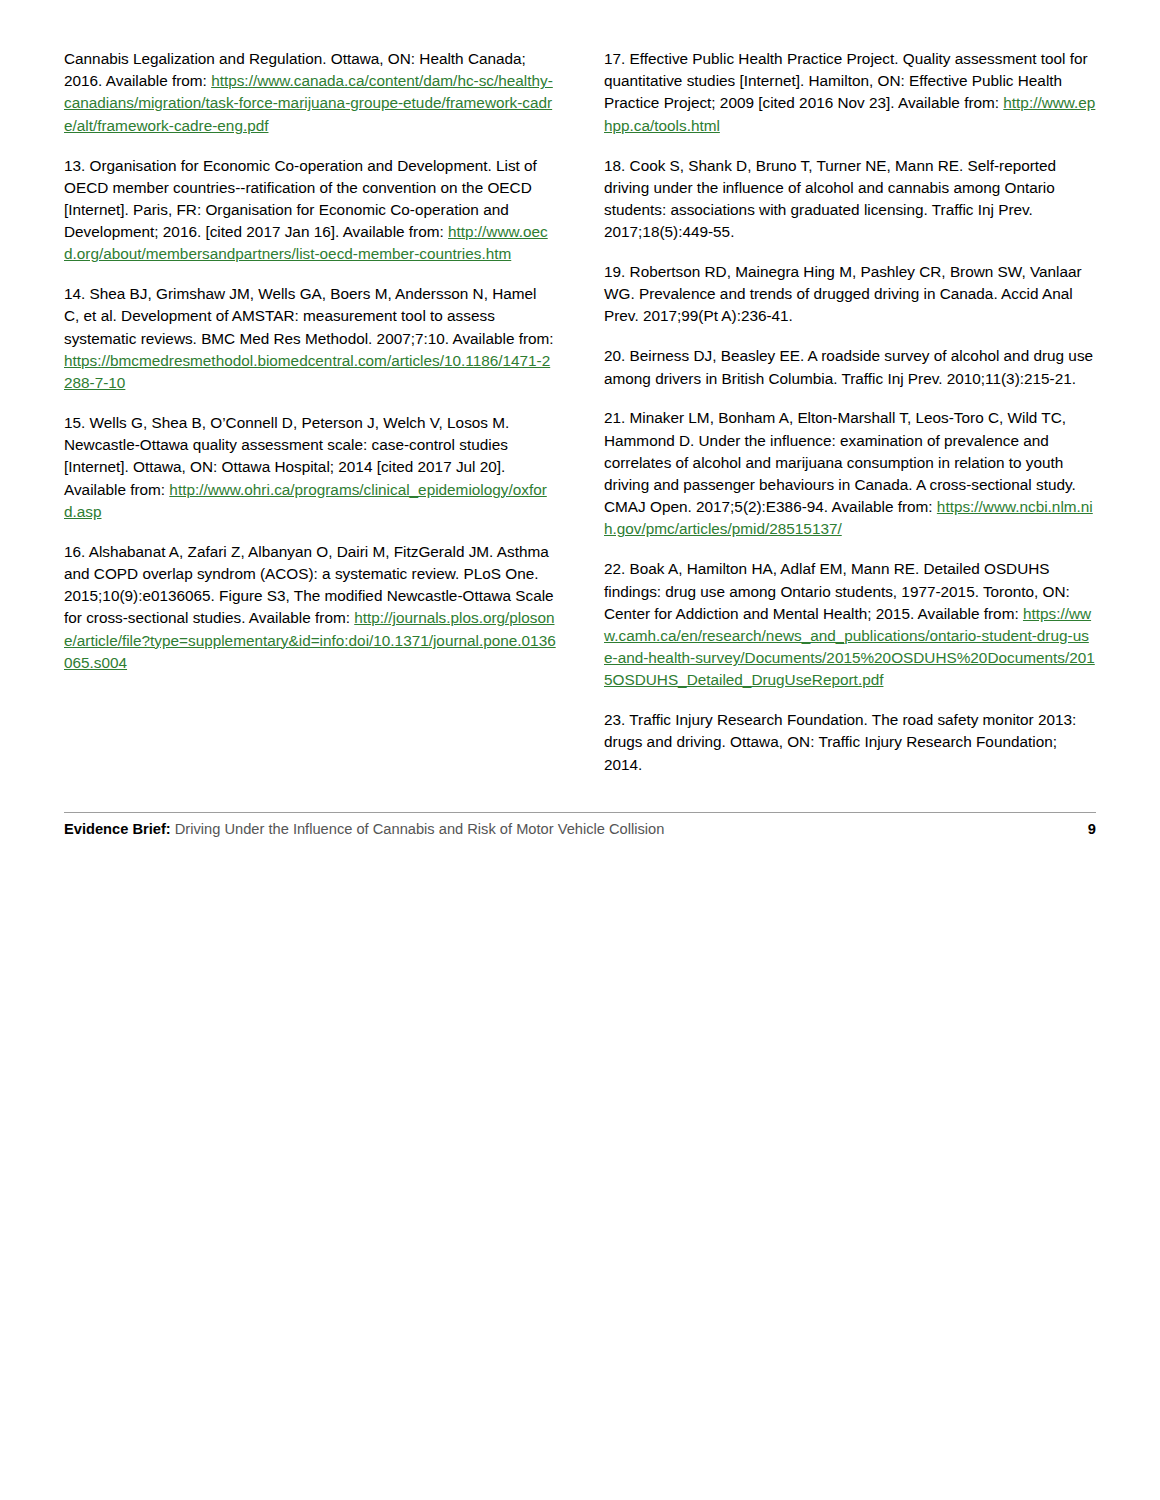Cannabis Legalization and Regulation. Ottawa, ON: Health Canada; 2016. Available from: https://www.canada.ca/content/dam/hc-sc/healthy-canadians/migration/task-force-marijuana-groupe-etude/framework-cadre/alt/framework-cadre-eng.pdf
13. Organisation for Economic Co-operation and Development. List of OECD member countries--ratification of the convention on the OECD [Internet]. Paris, FR: Organisation for Economic Co-operation and Development; 2016. [cited 2017 Jan 16]. Available from: http://www.oecd.org/about/membersandpartners/list-oecd-member-countries.htm
14. Shea BJ, Grimshaw JM, Wells GA, Boers M, Andersson N, Hamel C, et al. Development of AMSTAR: measurement tool to assess systematic reviews. BMC Med Res Methodol. 2007;7:10. Available from: https://bmcmedresmethodol.biomedcentral.com/articles/10.1186/1471-2288-7-10
15. Wells G, Shea B, O’Connell D, Peterson J, Welch V, Losos M. Newcastle-Ottawa quality assessment scale: case-control studies [Internet]. Ottawa, ON: Ottawa Hospital; 2014 [cited 2017 Jul 20]. Available from: http://www.ohri.ca/programs/clinical_epidemiology/oxford.asp
16. Alshabanat A, Zafari Z, Albanyan O, Dairi M, FitzGerald JM. Asthma and COPD overlap syndrom (ACOS): a systematic review. PLoS One. 2015;10(9):e0136065. Figure S3, The modified Newcastle-Ottawa Scale for cross-sectional studies. Available from: http://journals.plos.org/plosone/article/file?type=supplementary&id=info:doi/10.1371/journal.pone.0136065.s004
17. Effective Public Health Practice Project. Quality assessment tool for quantitative studies [Internet]. Hamilton, ON: Effective Public Health Practice Project; 2009 [cited 2016 Nov 23]. Available from: http://www.ephpp.ca/tools.html
18. Cook S, Shank D, Bruno T, Turner NE, Mann RE. Self-reported driving under the influence of alcohol and cannabis among Ontario students: associations with graduated licensing. Traffic Inj Prev. 2017;18(5):449-55.
19. Robertson RD, Mainegra Hing M, Pashley CR, Brown SW, Vanlaar WG. Prevalence and trends of drugged driving in Canada. Accid Anal Prev. 2017;99(Pt A):236-41.
20. Beirness DJ, Beasley EE. A roadside survey of alcohol and drug use among drivers in British Columbia. Traffic Inj Prev. 2010;11(3):215-21.
21. Minaker LM, Bonham A, Elton-Marshall T, Leos-Toro C, Wild TC, Hammond D. Under the influence: examination of prevalence and correlates of alcohol and marijuana consumption in relation to youth driving and passenger behaviours in Canada. A cross-sectional study. CMAJ Open. 2017;5(2):E386-94. Available from: https://www.ncbi.nlm.nih.gov/pmc/articles/pmid/28515137/
22. Boak A, Hamilton HA, Adlaf EM, Mann RE. Detailed OSDUHS findings: drug use among Ontario students, 1977-2015. Toronto, ON: Center for Addiction and Mental Health; 2015. Available from: https://www.camh.ca/en/research/news_and_publications/ontario-student-drug-use-and-health-survey/Documents/2015%20OSDUHS%20Documents/2015OSDUHS_Detailed_DrugUseReport.pdf
23. Traffic Injury Research Foundation. The road safety monitor 2013: drugs and driving. Ottawa, ON: Traffic Injury Research Foundation; 2014.
Evidence Brief: Driving Under the Influence of Cannabis and Risk of Motor Vehicle Collision
9